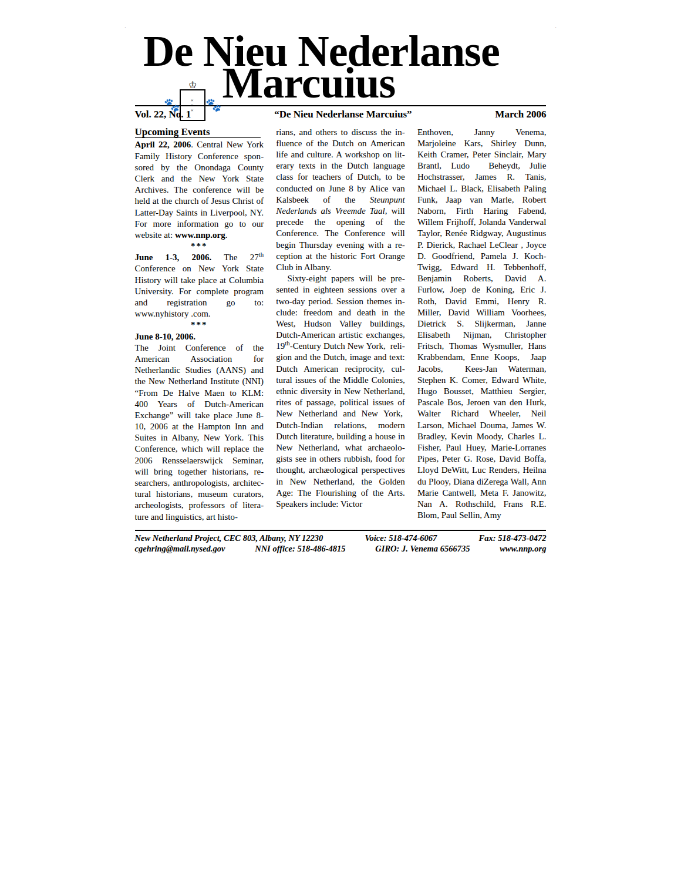. .
De Nieu Nederlanse Marcuius
♔
🐾 🐾
Vol. 22, No. 1 “De Nieu Nederlanse Marcuius” March 2006
Upcoming Events
April 22, 2006. Central New York Family History Conference sponsored by the Onondaga County Clerk and the New York State Archives. The conference will be held at the church of Jesus Christ of Latter-Day Saints in Liverpool, NY. For more information go to our website at: www.nnp.org.
***
June 1-3, 2006. The 27th Conference on New York State History will take place at Columbia University. For complete program and registration go to: www.nyhistory .com.
***
June 8-10, 2006.
The Joint Conference of the American Association for Netherlandic Studies (AANS) and the New Netherland Institute (NNI) “From De Halve Maen to KLM: 400 Years of Dutch-American Exchange” will take place June 8-10, 2006 at the Hampton Inn and Suites in Albany, New York. This Conference, which will replace the 2006 Rensselaerswijck Seminar, will bring together historians, researchers, anthropologists, architectural historians, museum curators, archeologists, professors of literature and linguistics, art histo-
rians, and others to discuss the influence of the Dutch on American life and culture. A workshop on literary texts in the Dutch language class for teachers of Dutch, to be conducted on June 8 by Alice van Kalsbeek of the Steunpunt Nederlands als Vreemde Taal, will precede the opening of the Conference. The Conference will begin Thursday evening with a reception at the historic Fort Orange Club in Albany.
Sixty-eight papers will be presented in eighteen sessions over a two-day period. Session themes include: freedom and death in the West, Hudson Valley buildings, Dutch-American artistic exchanges, 19th-Century Dutch New York, religion and the Dutch, image and text: Dutch American reciprocity, cultural issues of the Middle Colonies, ethnic diversity in New Netherland, rites of passage, political issues of New Netherland and New York, Dutch-Indian relations, modern Dutch literature, building a house in New Netherland, what archaeologists see in others rubbish, food for thought, archæological perspectives in New Netherland, the Golden Age: The Flourishing of the Arts. Speakers include: Victor
Enthoven, Janny Venema, Marjoleine Kars, Shirley Dunn, Keith Cramer, Peter Sinclair, Mary Brantl, Ludo Beheydt, Julie Hochstrasser, James R. Tanis, Michael L. Black, Elisabeth Paling Funk, Jaap van Marle, Robert Naborn, Firth Haring Fabend, Willem Frijhoff, Jolanda Vanderwal Taylor, Renée Ridgway, Augustinus P. Dierick, Rachael LeClear , Joyce D. Goodfriend, Pamela J. Koch-Twigg, Edward H. Tebbenhoff, Benjamin Roberts, David A. Furlow, Joep de Koning, Eric J. Roth, David Emmi, Henry R. Miller, David William Voorhees, Dietrick S. Slijkerman, Janne Elisabeth Nijman, Christopher Fritsch, Thomas Wysmuller, Hans Krabbendam, Enne Koops, Jaap Jacobs, Kees-Jan Waterman, Stephen K. Comer, Edward White, Hugo Bousset, Matthieu Sergier, Pascale Bos, Jeroen van den Hurk, Walter Richard Wheeler, Neil Larson, Michael Douma, James W. Bradley, Kevin Moody, Charles L. Fisher, Paul Huey, Marie-Lorranes Pipes, Peter G. Rose, David Boffa, Lloyd DeWitt, Luc Renders, Heilna du Plooy, Diana diZerega Wall, Ann Marie Cantwell, Meta F. Janowitz, Nan A. Rothschild, Frans R.E. Blom, Paul Sellin, Amy
New Netherland Project, CEC 803, Albany, NY 12230 Voice: 518-474-6067 Fax: 518-473-0472
cgehring@mail.nysed.gov NNI office: 518-486-4815 GIRO: J. Venema 6566735 www.nnp.org